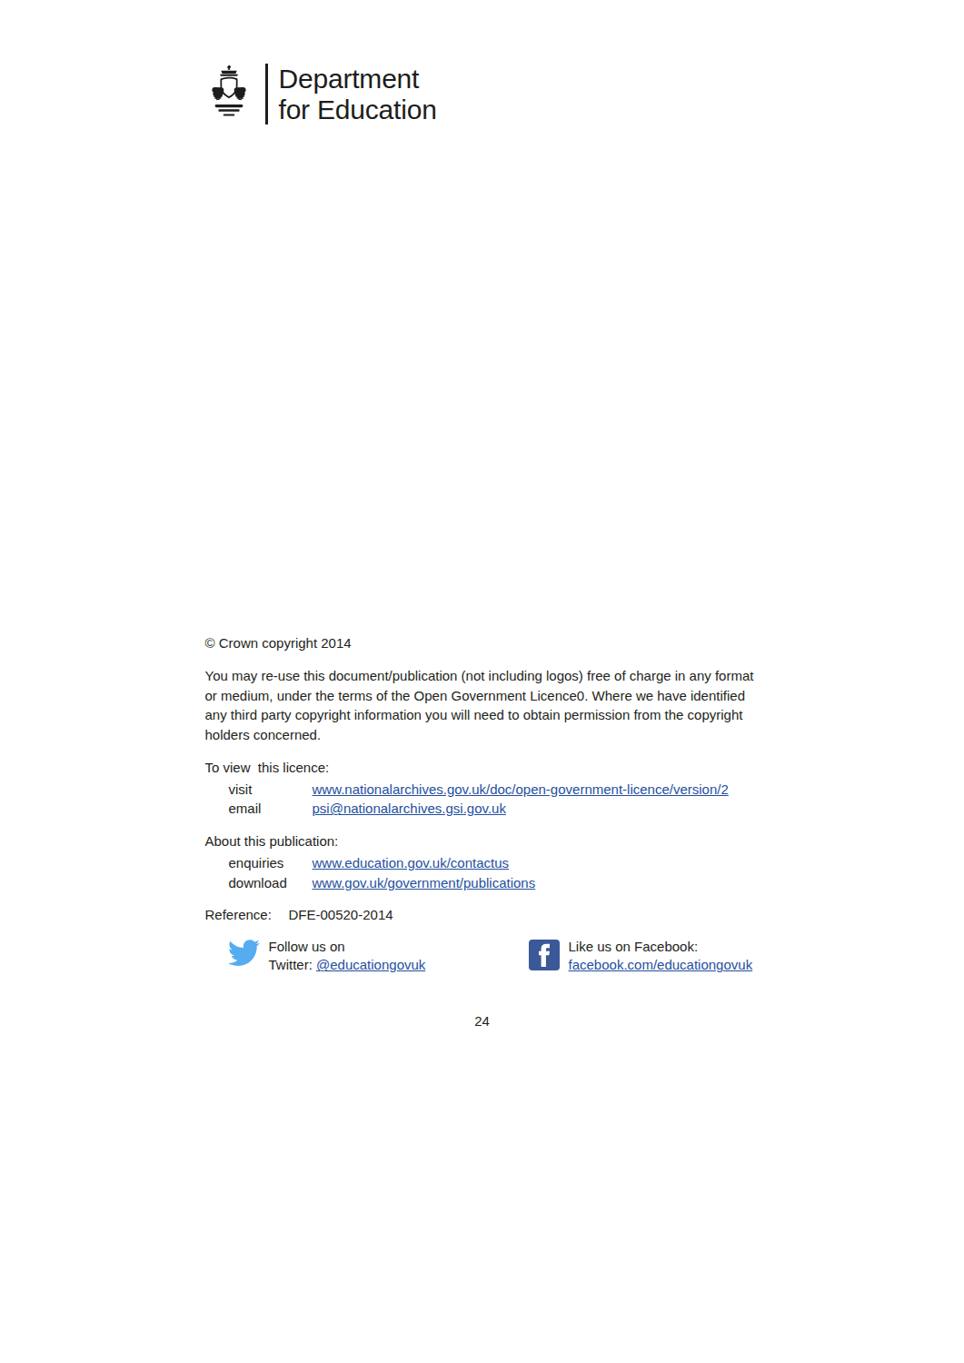Department
for Education
© Crown copyright 2014
You may re-use this document/publication (not including logos) free of charge in any format or medium, under the terms of the Open Government Licence0. Where we have identified any third party copyright information you will need to obtain permission from the copyright holders concerned.
To view this licence:
visit
www.nationalarchives.gov.uk/doc/open-government-licence/version/2
email
psi@nationalarchives.gsi.gov.uk
About this publication:
enquiries
www.education.gov.uk/contactus
download
www.gov.uk/government/publications
Reference: DFE-00520-2014
Follow us on
Twitter: @educationgovuk
Like us on Facebook:
facebook.com/educationgovuk
24